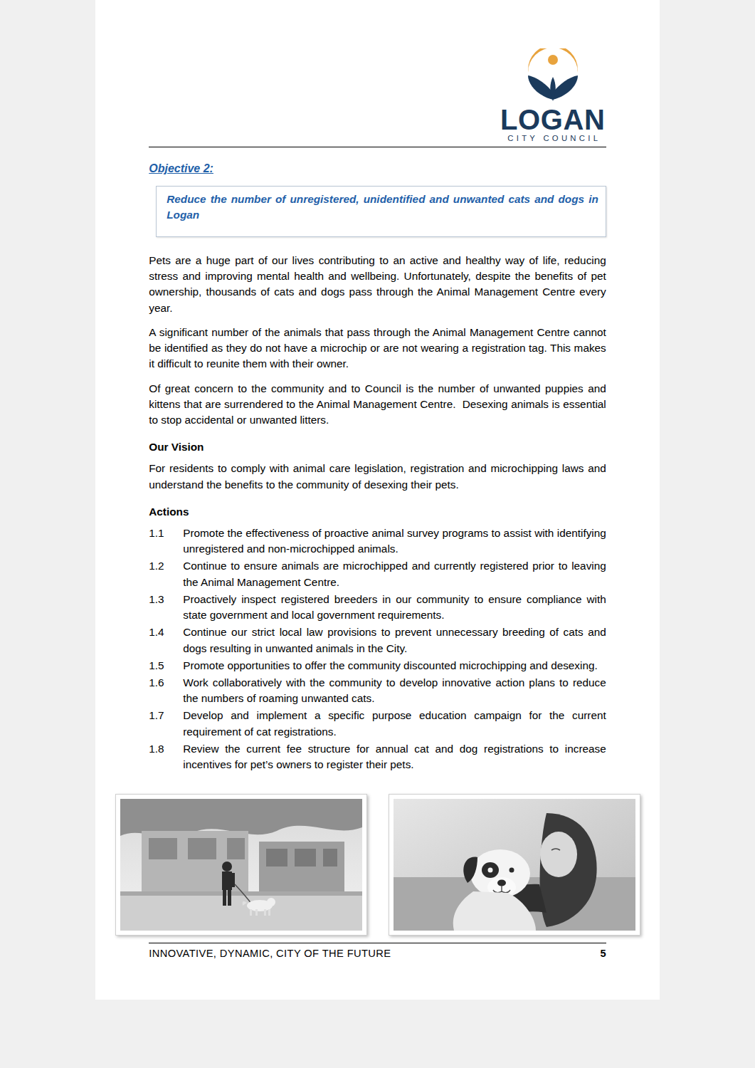LOGAN
CITY COUNCIL
Objective 2:
Reduce the number of unregistered, unidentified and unwanted cats and dogs in Logan
Pets are a huge part of our lives contributing to an active and healthy way of life, reducing stress and improving mental health and wellbeing. Unfortunately, despite the benefits of pet ownership, thousands of cats and dogs pass through the Animal Management Centre every year.
A significant number of the animals that pass through the Animal Management Centre cannot be identified as they do not have a microchip or are not wearing a registration tag. This makes it difficult to reunite them with their owner.
Of great concern to the community and to Council is the number of unwanted puppies and kittens that are surrendered to the Animal Management Centre. Desexing animals is essential to stop accidental or unwanted litters.
Our Vision
For residents to comply with animal care legislation, registration and microchipping laws and understand the benefits to the community of desexing their pets.
Actions
Promote the effectiveness of proactive animal survey programs to assist with identifying unregistered and non-microchipped animals.
Continue to ensure animals are microchipped and currently registered prior to leaving the Animal Management Centre.
Proactively inspect registered breeders in our community to ensure compliance with state government and local government requirements.
Continue our strict local law provisions to prevent unnecessary breeding of cats and dogs resulting in unwanted animals in the City.
Promote opportunities to offer the community discounted microchipping and desexing.
Work collaboratively with the community to develop innovative action plans to reduce the numbers of roaming unwanted cats.
Develop and implement a specific purpose education campaign for the current requirement of cat registrations.
Review the current fee structure for annual cat and dog registrations to increase incentives for pet’s owners to register their pets.
INNOVATIVE, DYNAMIC, CITY OF THE FUTURE 5